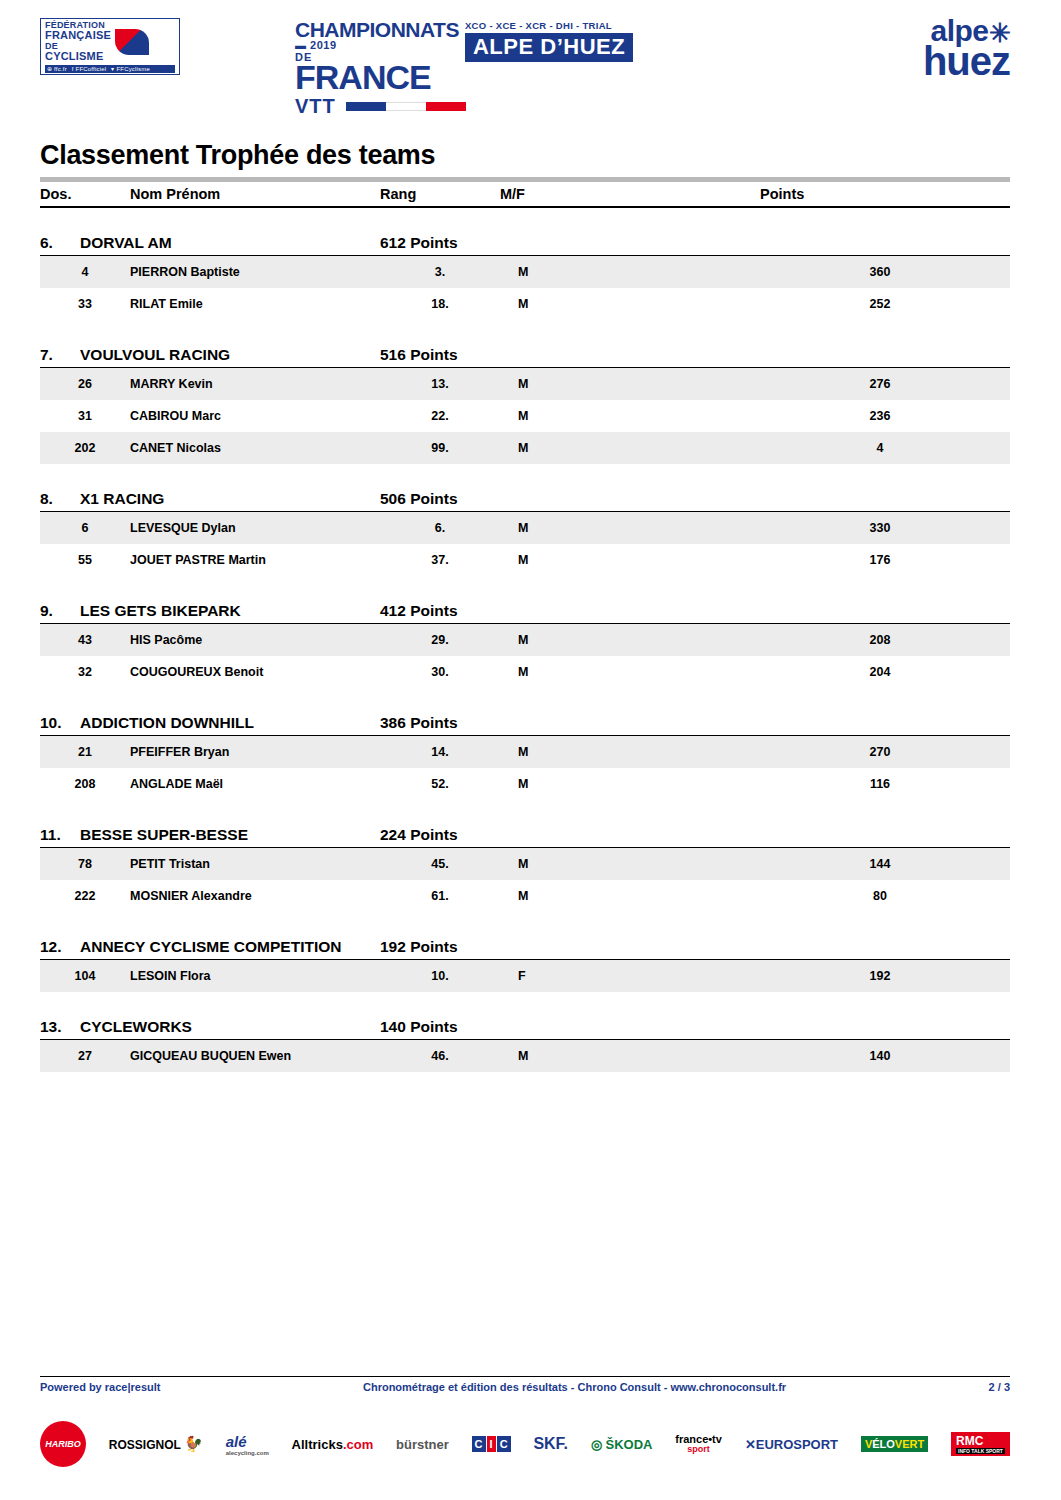FÉDÉRATION
FRANÇAISE
DE
CYCLISME
⊕ ffc.fr f FFCofficiel ▾ FFCyclisme
CHAMPIONNATS
▬ 2019
DE
FRANCE
XCO - XCE - XCR - DHI - TRIAL
ALPE D’HUEZ
VTT
alpe✳
huez
Classement Trophée des teams
Dos.
Nom Prénom
Rang
M/F
Points
6.
DORVAL AM
612 Points
4
PIERRON Baptiste
3.
M
360
33
RILAT Emile
18.
M
252
7.
VOULVOUL RACING
516 Points
26
MARRY Kevin
13.
M
276
31
CABIROU Marc
22.
M
236
202
CANET Nicolas
99.
M
4
8.
X1 RACING
506 Points
6
LEVESQUE Dylan
6.
M
330
55
JOUET PASTRE Martin
37.
M
176
9.
LES GETS BIKEPARK
412 Points
43
HIS Pacôme
29.
M
208
32
COUGOUREUX Benoit
30.
M
204
10.
ADDICTION DOWNHILL
386 Points
21
PFEIFFER Bryan
14.
M
270
208
ANGLADE Maël
52.
M
116
11.
BESSE SUPER-BESSE
224 Points
78
PETIT Tristan
45.
M
144
222
MOSNIER Alexandre
61.
M
80
12.
ANNECY CYCLISME COMPETITION
192 Points
104
LESOIN Flora
10.
F
192
13.
CYCLEWORKS
140 Points
27
GICQUEAU BUQUEN Ewen
46.
M
140
Powered by race|result
Chronométrage et édition des résultats - Chrono Consult - www.chronoconsult.fr
2 / 3
HARIBO
ROSSIGNOL 🐓
aléalecycling.com
Alltricks.com
bürstner
CIC
SKF.
◎ ŠKODA
france•tv
sport
✕EUROSPORT
VÉLOVERT
RMCINFO TALK SPORT